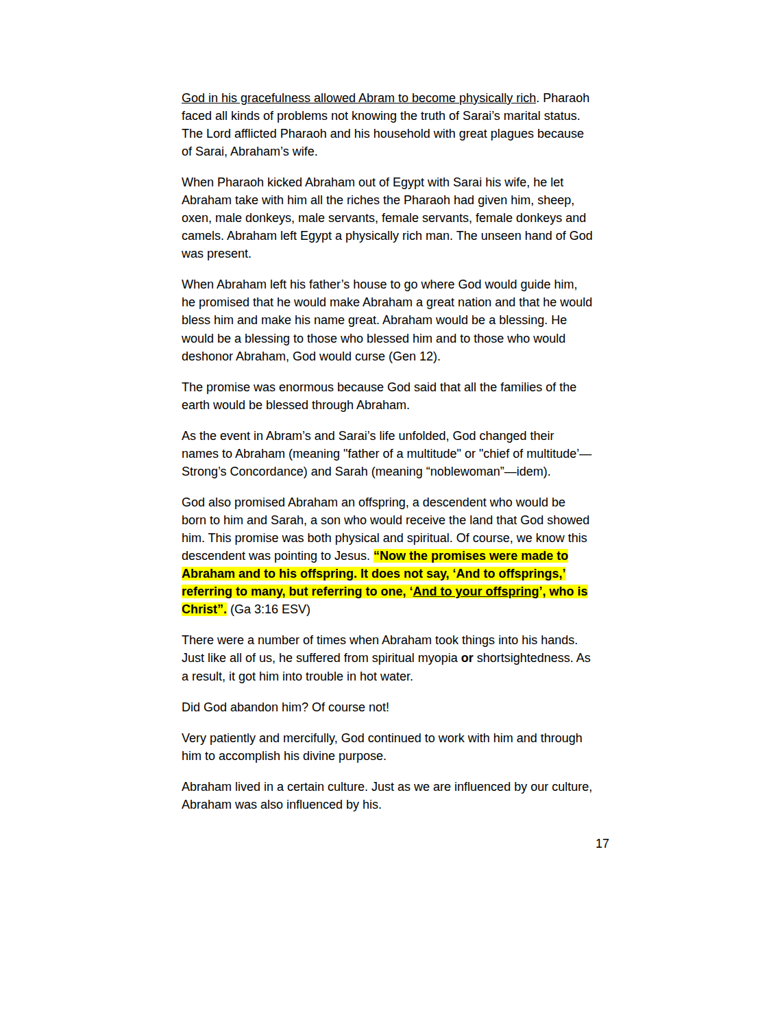God in his gracefulness allowed Abram to become physically rich. Pharaoh faced all kinds of problems not knowing the truth of Sarai’s marital status. The Lord afflicted Pharaoh and his household with great plagues because of Sarai, Abraham’s wife.
When Pharaoh kicked Abraham out of Egypt with Sarai his wife, he let Abraham take with him all the riches the Pharaoh had given him, sheep, oxen, male donkeys, male servants, female servants, female donkeys and camels. Abraham left Egypt a physically rich man. The unseen hand of God was present.
When Abraham left his father’s house to go where God would guide him, he promised that he would make Abraham a great nation and that he would bless him and make his name great. Abraham would be a blessing. He would be a blessing to those who blessed him and to those who would deshonor Abraham, God would curse (Gen 12).
The promise was enormous because God said that all the families of the earth would be blessed through Abraham.
As the event in Abram’s and Sarai’s life unfolded, God changed their names to Abraham (meaning "father of a multitude" or "chief of multitude’—Strong’s Concordance) and Sarah (meaning “noblewoman”—idem).
God also promised Abraham an offspring, a descendent who would be born to him and Sarah, a son who would receive the land that God showed him. This promise was both physical and spiritual. Of course, we know this descendent was pointing to Jesus. “Now the promises were made to Abraham and to his offspring. It does not say, ‘And to offsprings,’ referring to many, but referring to one, ‘And to your offspring’, who is Christ”. (Ga 3:16 ESV)
There were a number of times when Abraham took things into his hands. Just like all of us, he suffered from spiritual myopia or shortsightedness. As a result, it got him into trouble in hot water.
Did God abandon him? Of course not!
Very patiently and mercifully, God continued to work with him and through him to accomplish his divine purpose.
Abraham lived in a certain culture. Just as we are influenced by our culture, Abraham was also influenced by his.
17